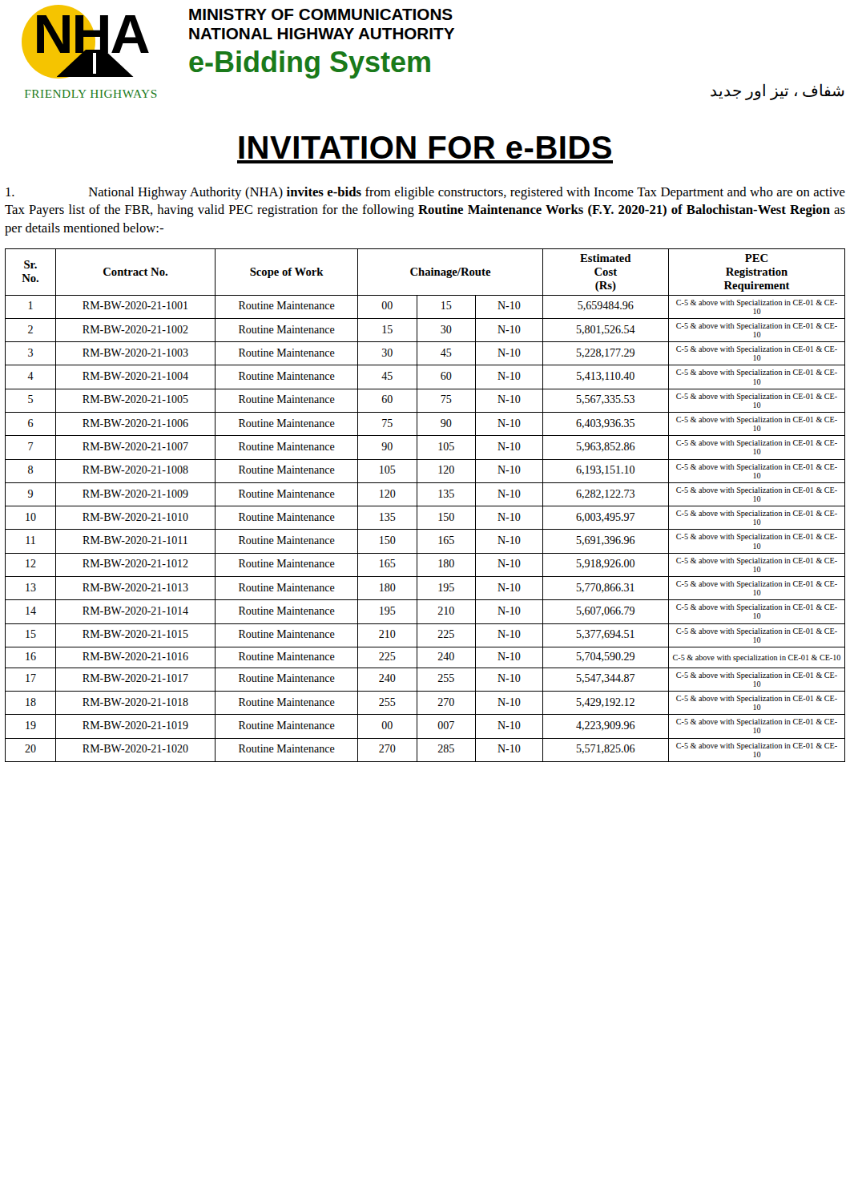NHA
FRIENDLY HIGHWAYS
MINISTRY OF COMMUNICATIONS
NATIONAL HIGHWAY AUTHORITY
e-Bidding System
شفاف ، تیز اور جدید
INVITATION FOR e-BIDS
1. National Highway Authority (NHA) invites e-bids from eligible constructors, registered with Income Tax Department and who are on active Tax Payers list of the FBR, having valid PEC registration for the following Routine Maintenance Works (F.Y. 2020-21) of Balochistan-West Region as per details mentioned below:-
| Sr. No. | Contract No. | Scope of Work | Chainage/Route | Estimated Cost (Rs) | PEC Registration Requirement |
| --- | --- | --- | --- | --- | --- |
| 1 | RM-BW-2020-21-1001 | Routine Maintenance | 00 | 15 | N-10 | 5,659484.96 | C-5 & above with Specialization in CE-01 & CE-10 |
| 2 | RM-BW-2020-21-1002 | Routine Maintenance | 15 | 30 | N-10 | 5,801,526.54 | C-5 & above with Specialization in CE-01 & CE-10 |
| 3 | RM-BW-2020-21-1003 | Routine Maintenance | 30 | 45 | N-10 | 5,228,177.29 | C-5 & above with Specialization in CE-01 & CE-10 |
| 4 | RM-BW-2020-21-1004 | Routine Maintenance | 45 | 60 | N-10 | 5,413,110.40 | C-5 & above with Specialization in CE-01 & CE-10 |
| 5 | RM-BW-2020-21-1005 | Routine Maintenance | 60 | 75 | N-10 | 5,567,335.53 | C-5 & above with Specialization in CE-01 & CE-10 |
| 6 | RM-BW-2020-21-1006 | Routine Maintenance | 75 | 90 | N-10 | 6,403,936.35 | C-5 & above with Specialization in CE-01 & CE-10 |
| 7 | RM-BW-2020-21-1007 | Routine Maintenance | 90 | 105 | N-10 | 5,963,852.86 | C-5 & above with Specialization in CE-01 & CE-10 |
| 8 | RM-BW-2020-21-1008 | Routine Maintenance | 105 | 120 | N-10 | 6,193,151.10 | C-5 & above with Specialization in CE-01 & CE-10 |
| 9 | RM-BW-2020-21-1009 | Routine Maintenance | 120 | 135 | N-10 | 6,282,122.73 | C-5 & above with Specialization in CE-01 & CE-10 |
| 10 | RM-BW-2020-21-1010 | Routine Maintenance | 135 | 150 | N-10 | 6,003,495.97 | C-5 & above with Specialization in CE-01 & CE-10 |
| 11 | RM-BW-2020-21-1011 | Routine Maintenance | 150 | 165 | N-10 | 5,691,396.96 | C-5 & above with Specialization in CE-01 & CE-10 |
| 12 | RM-BW-2020-21-1012 | Routine Maintenance | 165 | 180 | N-10 | 5,918,926.00 | C-5 & above with Specialization in CE-01 & CE-10 |
| 13 | RM-BW-2020-21-1013 | Routine Maintenance | 180 | 195 | N-10 | 5,770,866.31 | C-5 & above with Specialization in CE-01 & CE-10 |
| 14 | RM-BW-2020-21-1014 | Routine Maintenance | 195 | 210 | N-10 | 5,607,066.79 | C-5 & above with Specialization in CE-01 & CE-10 |
| 15 | RM-BW-2020-21-1015 | Routine Maintenance | 210 | 225 | N-10 | 5,377,694.51 | C-5 & above with Specialization in CE-01 & CE-10 |
| 16 | RM-BW-2020-21-1016 | Routine Maintenance | 225 | 240 | N-10 | 5,704,590.29 | C-5 & above with specialization in CE-01 & CE-10 |
| 17 | RM-BW-2020-21-1017 | Routine Maintenance | 240 | 255 | N-10 | 5,547,344.87 | C-5 & above with Specialization in CE-01 & CE-10 |
| 18 | RM-BW-2020-21-1018 | Routine Maintenance | 255 | 270 | N-10 | 5,429,192.12 | C-5 & above with Specialization in CE-01 & CE-10 |
| 19 | RM-BW-2020-21-1019 | Routine Maintenance | 00 | 007 | N-10 | 4,223,909.96 | C-5 & above with Specialization in CE-01 & CE-10 |
| 20 | RM-BW-2020-21-1020 | Routine Maintenance | 270 | 285 | N-10 | 5,571,825.06 | C-5 & above with Specialization in CE-01 & CE-10 |